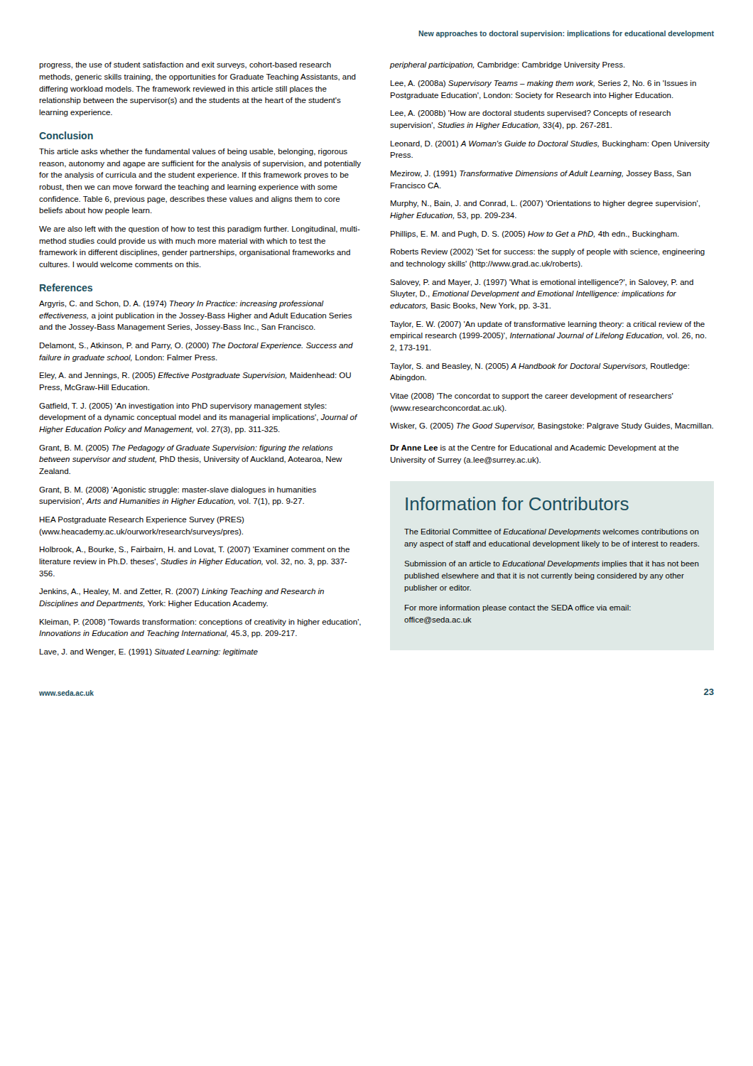New approaches to doctoral supervision: implications for educational development
progress, the use of student satisfaction and exit surveys, cohort-based research methods, generic skills training, the opportunities for Graduate Teaching Assistants, and differing workload models. The framework reviewed in this article still places the relationship between the supervisor(s) and the students at the heart of the student's learning experience.
Conclusion
This article asks whether the fundamental values of being usable, belonging, rigorous reason, autonomy and agape are sufficient for the analysis of supervision, and potentially for the analysis of curricula and the student experience. If this framework proves to be robust, then we can move forward the teaching and learning experience with some confidence. Table 6, previous page, describes these values and aligns them to core beliefs about how people learn.
We are also left with the question of how to test this paradigm further. Longitudinal, multi-method studies could provide us with much more material with which to test the framework in different disciplines, gender partnerships, organisational frameworks and cultures. I would welcome comments on this.
References
Argyris, C. and Schon, D. A. (1974) Theory In Practice: increasing professional effectiveness, a joint publication in the Jossey-Bass Higher and Adult Education Series and the Jossey-Bass Management Series, Jossey-Bass Inc., San Francisco.
Delamont, S., Atkinson, P. and Parry, O. (2000) The Doctoral Experience. Success and failure in graduate school, London: Falmer Press.
Eley, A. and Jennings, R. (2005) Effective Postgraduate Supervision, Maidenhead: OU Press, McGraw-Hill Education.
Gatfield, T. J. (2005) 'An investigation into PhD supervisory management styles: development of a dynamic conceptual model and its managerial implications', Journal of Higher Education Policy and Management, vol. 27(3), pp. 311-325.
Grant, B. M. (2005) The Pedagogy of Graduate Supervision: figuring the relations between supervisor and student, PhD thesis, University of Auckland, Aotearoa, New Zealand.
Grant, B. M. (2008) 'Agonistic struggle: master-slave dialogues in humanities supervision', Arts and Humanities in Higher Education, vol. 7(1), pp. 9-27.
HEA Postgraduate Research Experience Survey (PRES) (www.heacademy.ac.uk/ourwork/research/surveys/pres).
Holbrook, A., Bourke, S., Fairbairn, H. and Lovat, T. (2007) 'Examiner comment on the literature review in Ph.D. theses', Studies in Higher Education, vol. 32, no. 3, pp. 337-356.
Jenkins, A., Healey, M. and Zetter, R. (2007) Linking Teaching and Research in Disciplines and Departments, York: Higher Education Academy.
Kleiman, P. (2008) 'Towards transformation: conceptions of creativity in higher education', Innovations in Education and Teaching International, 45.3, pp. 209-217.
Lave, J. and Wenger, E. (1991) Situated Learning: legitimate
peripheral participation, Cambridge: Cambridge University Press.
Lee, A. (2008a) Supervisory Teams – making them work, Series 2, No. 6 in 'Issues in Postgraduate Education', London: Society for Research into Higher Education.
Lee, A. (2008b) 'How are doctoral students supervised? Concepts of research supervision', Studies in Higher Education, 33(4), pp. 267-281.
Leonard, D. (2001) A Woman's Guide to Doctoral Studies, Buckingham: Open University Press.
Mezirow, J. (1991) Transformative Dimensions of Adult Learning, Jossey Bass, San Francisco CA.
Murphy, N., Bain, J. and Conrad, L. (2007) 'Orientations to higher degree supervision', Higher Education, 53, pp. 209-234.
Phillips, E. M. and Pugh, D. S. (2005) How to Get a PhD, 4th edn., Buckingham.
Roberts Review (2002) 'Set for success: the supply of people with science, engineering and technology skills' (http://www.grad.ac.uk/roberts).
Salovey, P. and Mayer, J. (1997) 'What is emotional intelligence?', in Salovey, P. and Sluyter, D., Emotional Development and Emotional Intelligence: implications for educators, Basic Books, New York, pp. 3-31.
Taylor, E. W. (2007) 'An update of transformative learning theory: a critical review of the empirical research (1999-2005)', International Journal of Lifelong Education, vol. 26, no. 2, 173-191.
Taylor, S. and Beasley, N. (2005) A Handbook for Doctoral Supervisors, Routledge: Abingdon.
Vitae (2008) 'The concordat to support the career development of researchers' (www.researchconcordat.ac.uk).
Wisker, G. (2005) The Good Supervisor, Basingstoke: Palgrave Study Guides, Macmillan.
Dr Anne Lee is at the Centre for Educational and Academic Development at the University of Surrey (a.lee@surrey.ac.uk).
Information for Contributors
The Editorial Committee of Educational Developments welcomes contributions on any aspect of staff and educational development likely to be of interest to readers.
Submission of an article to Educational Developments implies that it has not been published elsewhere and that it is not currently being considered by any other publisher or editor.
For more information please contact the SEDA office via email: office@seda.ac.uk
www.seda.ac.uk 23